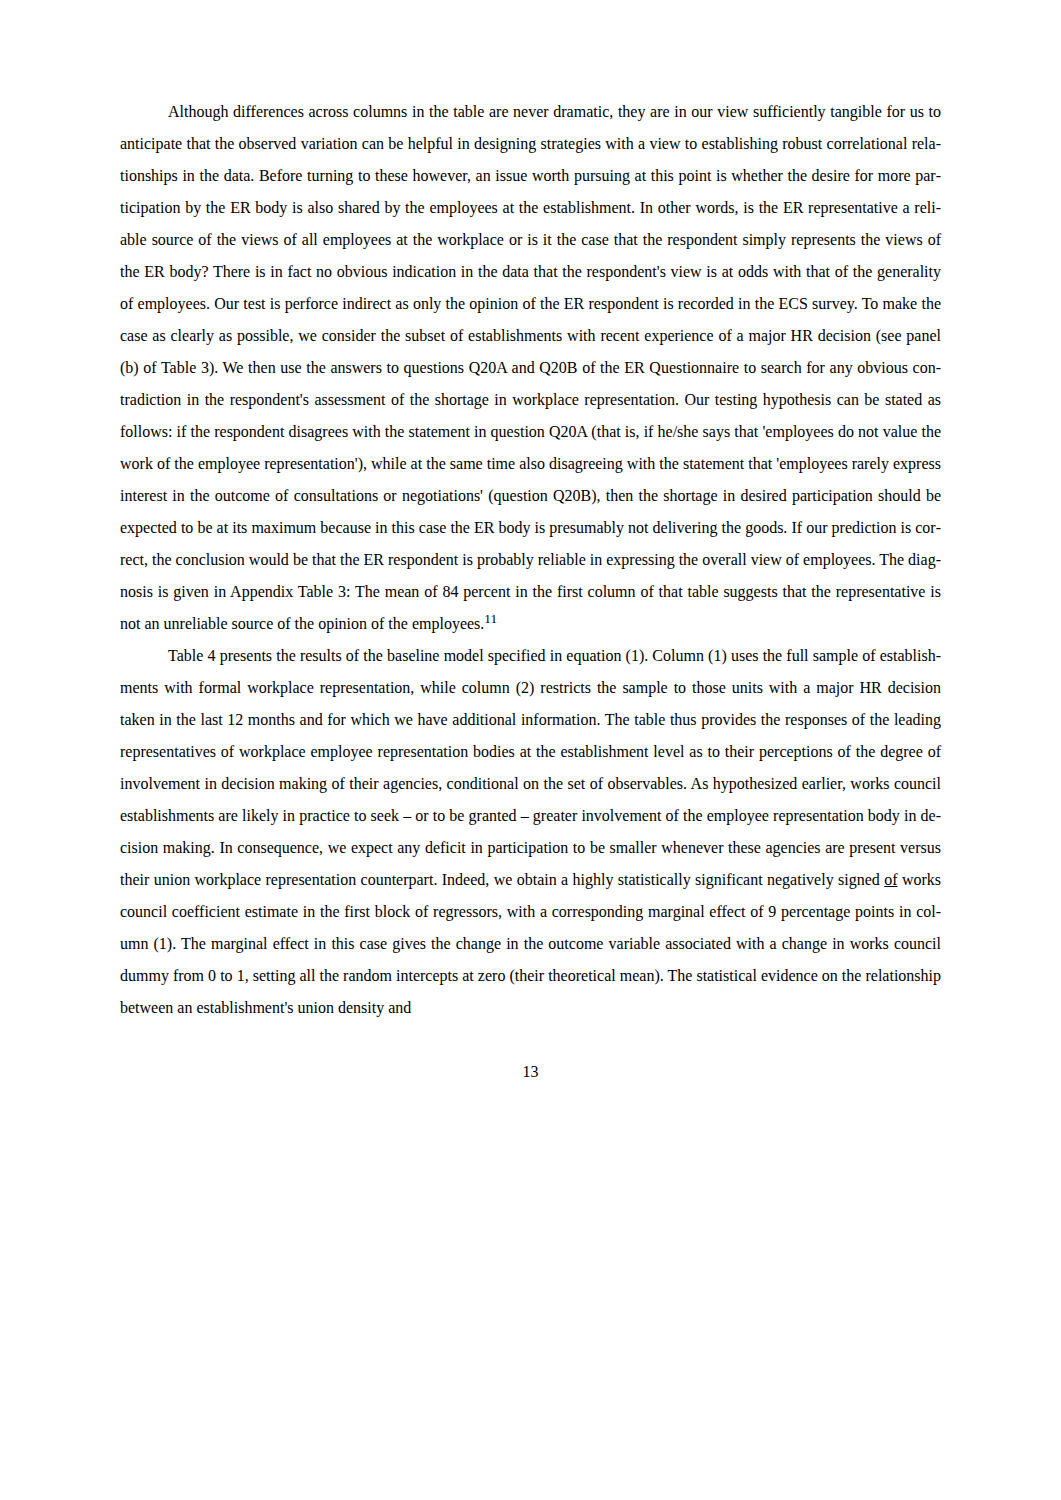Although differences across columns in the table are never dramatic, they are in our view sufficiently tangible for us to anticipate that the observed variation can be helpful in designing strategies with a view to establishing robust correlational relationships in the data. Before turning to these however, an issue worth pursuing at this point is whether the desire for more participation by the ER body is also shared by the employees at the establishment. In other words, is the ER representative a reliable source of the views of all employees at the workplace or is it the case that the respondent simply represents the views of the ER body? There is in fact no obvious indication in the data that the respondent's view is at odds with that of the generality of employees. Our test is perforce indirect as only the opinion of the ER respondent is recorded in the ECS survey. To make the case as clearly as possible, we consider the subset of establishments with recent experience of a major HR decision (see panel (b) of Table 3). We then use the answers to questions Q20A and Q20B of the ER Questionnaire to search for any obvious contradiction in the respondent's assessment of the shortage in workplace representation. Our testing hypothesis can be stated as follows: if the respondent disagrees with the statement in question Q20A (that is, if he/she says that 'employees do not value the work of the employee representation'), while at the same time also disagreeing with the statement that 'employees rarely express interest in the outcome of consultations or negotiations' (question Q20B), then the shortage in desired participation should be expected to be at its maximum because in this case the ER body is presumably not delivering the goods. If our prediction is correct, the conclusion would be that the ER respondent is probably reliable in expressing the overall view of employees. The diagnosis is given in Appendix Table 3: The mean of 84 percent in the first column of that table suggests that the representative is not an unreliable source of the opinion of the employees.11
Table 4 presents the results of the baseline model specified in equation (1). Column (1) uses the full sample of establishments with formal workplace representation, while column (2) restricts the sample to those units with a major HR decision taken in the last 12 months and for which we have additional information. The table thus provides the responses of the leading representatives of workplace employee representation bodies at the establishment level as to their perceptions of the degree of involvement in decision making of their agencies, conditional on the set of observables. As hypothesized earlier, works council establishments are likely in practice to seek – or to be granted – greater involvement of the employee representation body in decision making. In consequence, we expect any deficit in participation to be smaller whenever these agencies are present versus their union workplace representation counterpart. Indeed, we obtain a highly statistically significant negatively signed of works council coefficient estimate in the first block of regressors, with a corresponding marginal effect of 9 percentage points in column (1). The marginal effect in this case gives the change in the outcome variable associated with a change in works council dummy from 0 to 1, setting all the random intercepts at zero (their theoretical mean). The statistical evidence on the relationship between an establishment's union density and
13